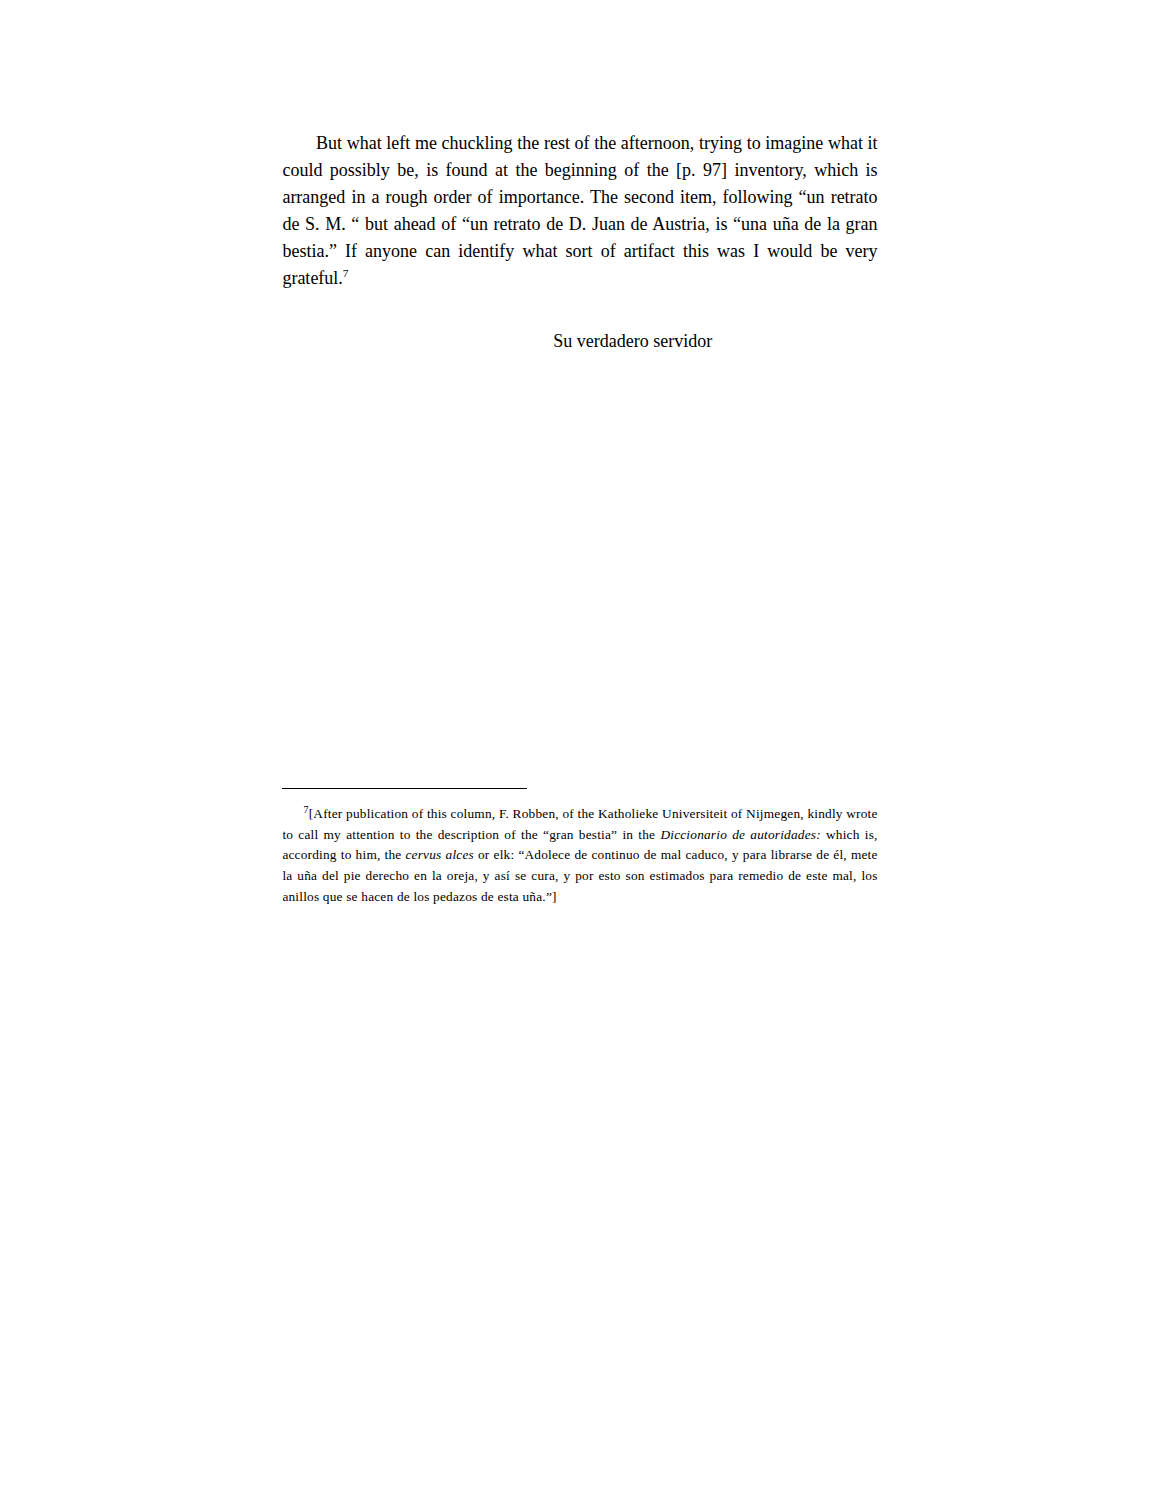But what left me chuckling the rest of the afternoon, trying to imagine what it could possibly be, is found at the beginning of the [p. 97] inventory, which is arranged in a rough order of importance. The second item, following “un retrato de S. M. “ but ahead of “un retrato de D. Juan de Austria, is “una uña de la gran bestia.” If anyone can identify what sort of artifact this was I would be very grateful.7
Su verdadero servidor
7[After publication of this column, F. Robben, of the Katholieke Universiteit of Nijmegen, kindly wrote to call my attention to the description of the “gran bestia” in the Diccionario de autoridades: which is, according to him, the cervus alces or elk: “Adolece de continuo de mal caduco, y para librarse de él, mete la uña del pie derecho en la oreja, y así se cura, y por esto son estimados para remedio de este mal, los anillos que se hacen de los pedazos de esta uña.”]